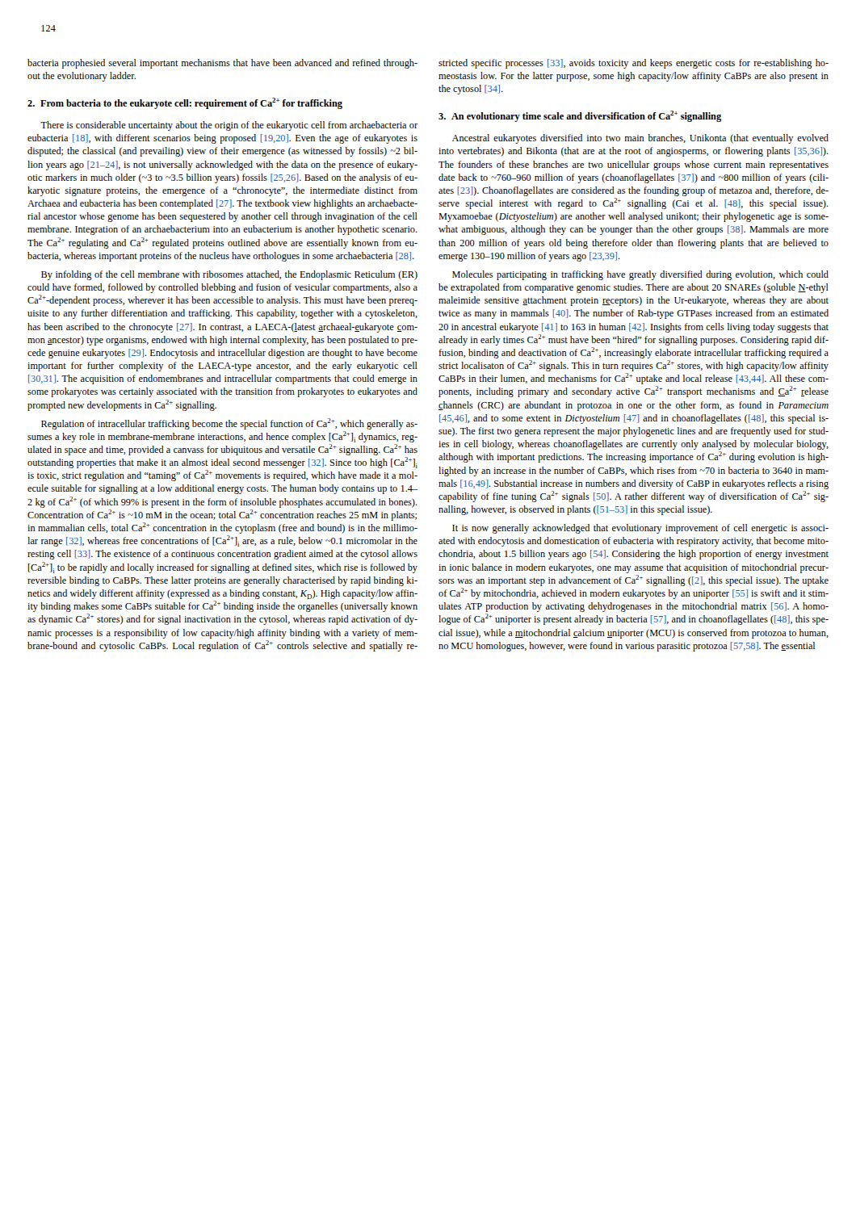124
bacteria prophesied several important mechanisms that have been advanced and refined throughout the evolutionary ladder.
2. From bacteria to the eukaryote cell: requirement of Ca2+ for trafficking
There is considerable uncertainty about the origin of the eukaryotic cell from archaebacteria or eubacteria [18], with different scenarios being proposed [19,20]. Even the age of eukaryotes is disputed; the classical (and prevailing) view of their emergence (as witnessed by fossils) ~2 billion years ago [21–24], is not universally acknowledged with the data on the presence of eukaryotic markers in much older (~3 to ~3.5 billion years) fossils [25,26]. Based on the analysis of eukaryotic signature proteins, the emergence of a “chronocyte”, the intermediate distinct from Archaea and eubacteria has been contemplated [27]. The textbook view highlights an archaebacterial ancestor whose genome has been sequestered by another cell through invagination of the cell membrane. Integration of an archaebacterium into an eubacterium is another hypothetic scenario. The Ca2+ regulating and Ca2+ regulated proteins outlined above are essentially known from eubacteria, whereas important proteins of the nucleus have orthologues in some archaebacteria [28].
By infolding of the cell membrane with ribosomes attached, the Endoplasmic Reticulum (ER) could have formed, followed by controlled blebbing and fusion of vesicular compartments, also a Ca2+-dependent process, wherever it has been accessible to analysis. This must have been prerequisite to any further differentiation and trafficking. This capability, together with a cytoskeleton, has been ascribed to the chronocyte [27]. In contrast, a LAECA-(latest archaeal-eukaryote common ancestor) type organisms, endowed with high internal complexity, has been postulated to precede genuine eukaryotes [29]. Endocytosis and intracellular digestion are thought to have become important for further complexity of the LAECA-type ancestor, and the early eukaryotic cell [30,31]. The acquisition of endomembranes and intracellular compartments that could emerge in some prokaryotes was certainly associated with the transition from prokaryotes to eukaryotes and prompted new developments in Ca2+ signalling.
Regulation of intracellular trafficking become the special function of Ca2+, which generally assumes a key role in membrane-membrane interactions, and hence complex [Ca2+]i dynamics, regulated in space and time, provided a canvass for ubiquitous and versatile Ca2+ signalling. Ca2+ has outstanding properties that make it an almost ideal second messenger [32]. Since too high [Ca2+]i is toxic, strict regulation and “taming” of Ca2+ movements is required, which have made it a molecule suitable for signalling at a low additional energy costs. The human body contains up to 1.4–2 kg of Ca2+ (of which 99% is present in the form of insoluble phosphates accumulated in bones). Concentration of Ca2+ is ~10 mM in the ocean; total Ca2+ concentration reaches 25 mM in plants; in mammalian cells, total Ca2+ concentration in the cytoplasm (free and bound) is in the millimolar range [32], whereas free concentrations of [Ca2+]i are, as a rule, below ~0.1 micromolar in the resting cell [33]. The existence of a continuous concentration gradient aimed at the cytosol allows [Ca2+]i to be rapidly and locally increased for signalling at defined sites, which rise is followed by reversible binding to CaBPs. These latter proteins are generally characterised by rapid binding kinetics and widely different affinity (expressed as a binding constant, KD). High capacity/low affinity binding makes some CaBPs suitable for Ca2+ binding inside the organelles (universally known as dynamic Ca2+ stores) and for signal inactivation in the cytosol, whereas rapid activation of dynamic processes is a responsibility of low capacity/high affinity binding with a variety of membrane-bound and cytosolic CaBPs. Local regulation of Ca2+ controls selective and spatially restricted specific processes [33], avoids toxicity and keeps energetic costs for re-establishing homeostasis low. For the latter purpose, some high capacity/low affinity CaBPs are also present in the cytosol [34].
3. An evolutionary time scale and diversification of Ca2+ signalling
Ancestral eukaryotes diversified into two main branches, Unikonta (that eventually evolved into vertebrates) and Bikonta (that are at the root of angiosperms, or flowering plants [35,36]). The founders of these branches are two unicellular groups whose current main representatives date back to ~760–960 million of years (choanoflagellates [37]) and ~800 million of years (ciliates [23]). Choanoflagellates are considered as the founding group of metazoa and, therefore, deserve special interest with regard to Ca2+ signalling (Cai et al. [48], this special issue). Myxamoebae (Dictyostelium) are another well analysed unikont; their phylogenetic age is somewhat ambiguous, although they can be younger than the other groups [38]. Mammals are more than 200 million of years old being therefore older than flowering plants that are believed to emerge 130–190 million of years ago [23,39].
Molecules participating in trafficking have greatly diversified during evolution, which could be extrapolated from comparative genomic studies. There are about 20 SNAREs (soluble N-ethyl maleimide sensitive attachment protein receptors) in the Ur-eukaryote, whereas they are about twice as many in mammals [40]. The number of Rab-type GTPases increased from an estimated 20 in ancestral eukaryote [41] to 163 in human [42]. Insights from cells living today suggests that already in early times Ca2+ must have been “hired” for signalling purposes. Considering rapid diffusion, binding and deactivation of Ca2+, increasingly elaborate intracellular trafficking required a strict localisaton of Ca2+ signals. This in turn requires Ca2+ stores, with high capacity/low affinity CaBPs in their lumen, and mechanisms for Ca2+ uptake and local release [43,44]. All these components, including primary and secondary active Ca2+ transport mechanisms and Ca2+ release channels (CRC) are abundant in protozoa in one or the other form, as found in Paramecium [45,46], and to some extent in Dictyostelium [47] and in choanoflagellates ([48], this special issue). The first two genera represent the major phylogenetic lines and are frequently used for studies in cell biology, whereas choanoflagellates are currently only analysed by molecular biology, although with important predictions. The increasing importance of Ca2+ during evolution is highlighted by an increase in the number of CaBPs, which rises from ~70 in bacteria to 3640 in mammals [16,49]. Substantial increase in numbers and diversity of CaBP in eukaryotes reflects a rising capability of fine tuning Ca2+ signals [50]. A rather different way of diversification of Ca2+ signalling, however, is observed in plants ([51–53] in this special issue).
It is now generally acknowledged that evolutionary improvement of cell energetic is associated with endocytosis and domestication of eubacteria with respiratory activity, that become mitochondria, about 1.5 billion years ago [54]. Considering the high proportion of energy investment in ionic balance in modern eukaryotes, one may assume that acquisition of mitochondrial precursors was an important step in advancement of Ca2+ signalling ([2], this special issue). The uptake of Ca2+ by mitochondria, achieved in modern eukaryotes by an uniporter [55] is swift and it stimulates ATP production by activating dehydrogenases in the mitochondrial matrix [56]. A homologue of Ca2+ uniporter is present already in bacteria [57], and in choanoflagellates ([48], this special issue), while a mitochondrial calcium uniporter (MCU) is conserved from protozoa to human, no MCU homologues, however, were found in various parasitic protozoa [57,58]. The essential